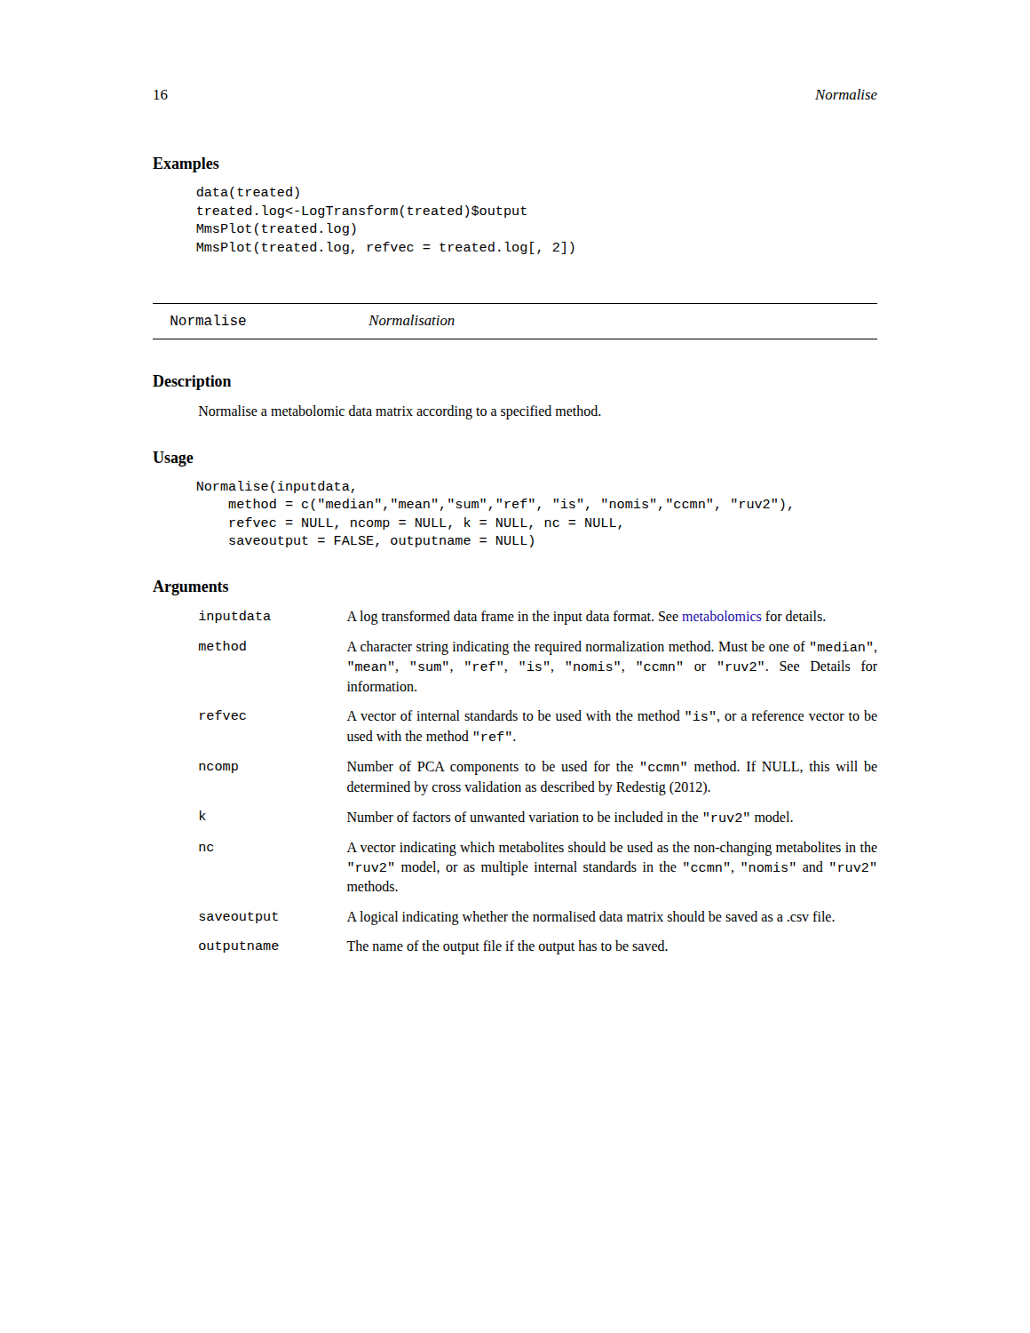16 Normalise
Examples
data(treated)
treated.log<-LogTransform(treated)$output
MmsPlot(treated.log)
MmsPlot(treated.log, refvec = treated.log[, 2])
Normalise Normalisation
Description
Normalise a metabolomic data matrix according to a specified method.
Usage
Normalise(inputdata,
    method = c("median","mean","sum","ref", "is", "nomis","ccmn", "ruv2"),
    refvec = NULL, ncomp = NULL, k = NULL, nc = NULL,
    saveoutput = FALSE, outputname = NULL)
Arguments
inputdata
A log transformed data frame in the input data format. See metabolomics for details.
method
A character string indicating the required normalization method. Must be one of "median", "mean", "sum", "ref", "is", "nomis", "ccmn" or "ruv2". See Details for information.
refvec
A vector of internal standards to be used with the method "is", or a reference vector to be used with the method "ref".
ncomp
Number of PCA components to be used for the "ccmn" method. If NULL, this will be determined by cross validation as described by Redestig (2012).
k
Number of factors of unwanted variation to be included in the "ruv2" model.
nc
A vector indicating which metabolites should be used as the non-changing metabolites in the "ruv2" model, or as multiple internal standards in the "ccmn", "nomis" and "ruv2" methods.
saveoutput
A logical indicating whether the normalised data matrix should be saved as a .csv file.
outputname
The name of the output file if the output has to be saved.